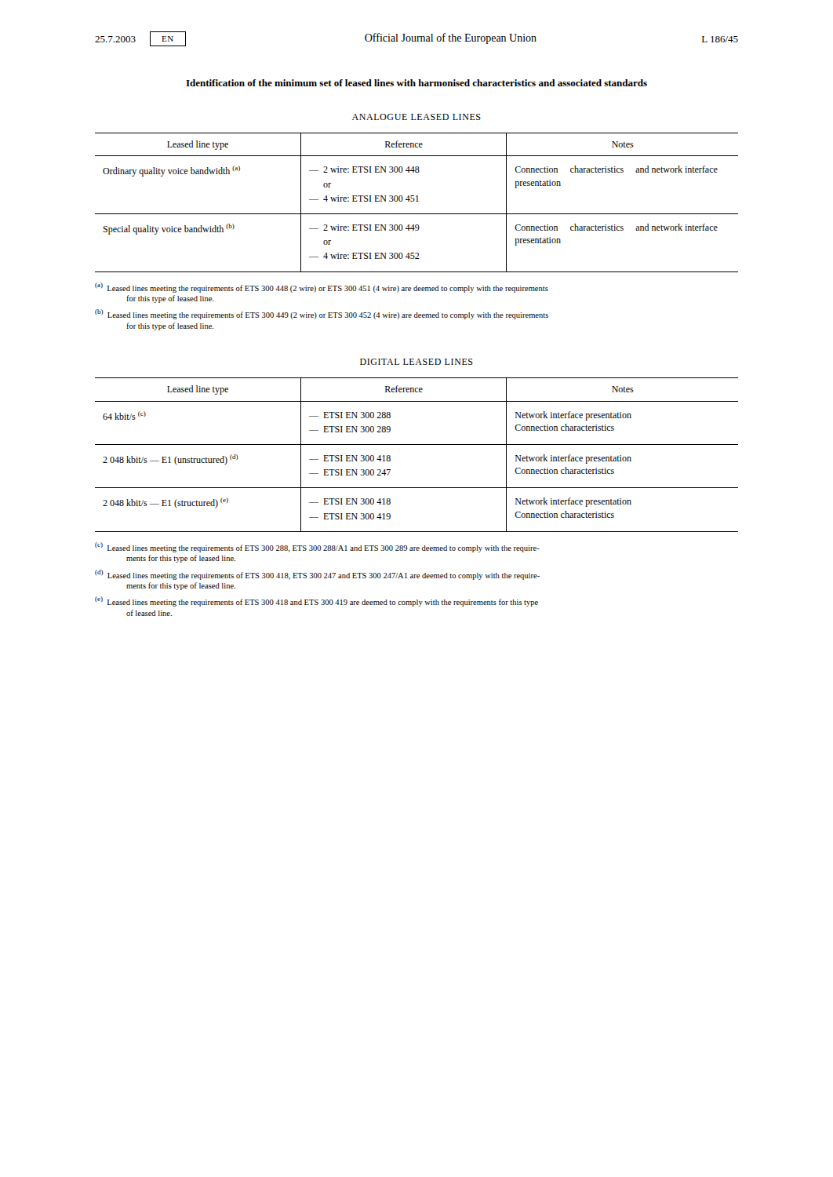25.7.2003 EN Official Journal of the European Union L 186/45
Identification of the minimum set of leased lines with harmonised characteristics and associated standards
ANALOGUE LEASED LINES
| Leased line type | Reference | Notes |
| --- | --- | --- |
| Ordinary quality voice bandwidth (a) | 2 wire: ETSI EN 300 448 or 4 wire: ETSI EN 300 451 | Connection characteristics and network interface presentation |
| Special quality voice bandwidth (b) | 2 wire: ETSI EN 300 449 or 4 wire: ETSI EN 300 452 | Connection characteristics and network interface presentation |
(a) Leased lines meeting the requirements of ETS 300 448 (2 wire) or ETS 300 451 (4 wire) are deemed to comply with the requirementsfor this type of leased line.
(b) Leased lines meeting the requirements of ETS 300 449 (2 wire) or ETS 300 452 (4 wire) are deemed to comply with the requirementsfor this type of leased line.
DIGITAL LEASED LINES
| Leased line type | Reference | Notes |
| --- | --- | --- |
| 64 kbit/s (c) | ETSI EN 300 288 ETSI EN 300 289 | Network interface presentation Connection characteristics |
| 2 048 kbit/s — E1 (unstructured) (d) | ETSI EN 300 418 ETSI EN 300 247 | Network interface presentation Connection characteristics |
| 2 048 kbit/s — E1 (structured) (e) | ETSI EN 300 418 ETSI EN 300 419 | Network interface presentation Connection characteristics |
(c) Leased lines meeting the requirements of ETS 300 288, ETS 300 288/A1 and ETS 300 289 are deemed to comply with the require-ments for this type of leased line.
(d) Leased lines meeting the requirements of ETS 300 418, ETS 300 247 and ETS 300 247/A1 are deemed to comply with the require-ments for this type of leased line.
(e) Leased lines meeting the requirements of ETS 300 418 and ETS 300 419 are deemed to comply with the requirements for this typeof leased line.